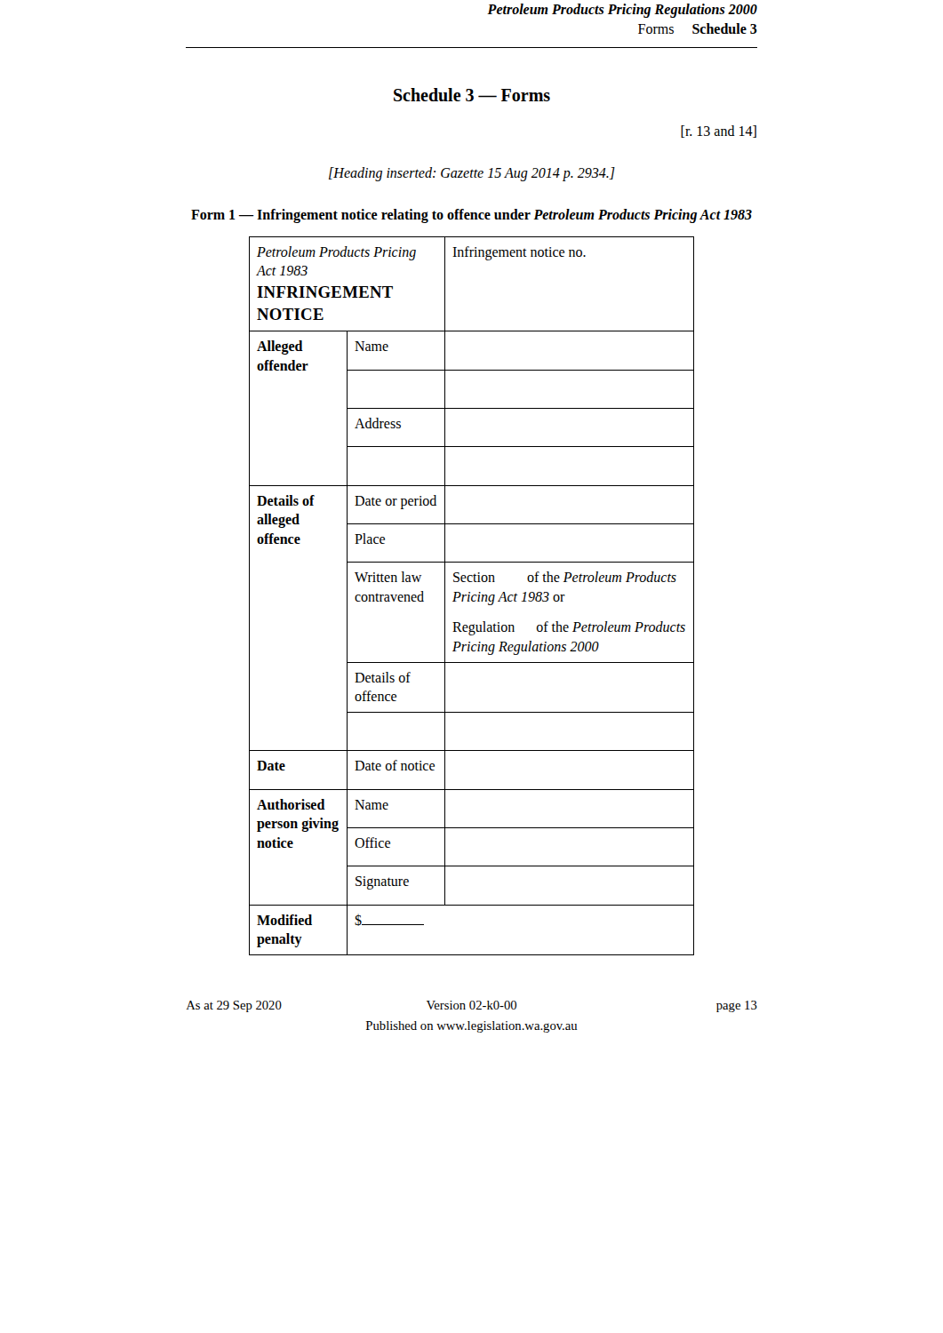Petroleum Products Pricing Regulations 2000
Forms Schedule 3
Schedule 3 — Forms
[r. 13 and 14]
[Heading inserted: Gazette 15 Aug 2014 p. 2934.]
Form 1 — Infringement notice relating to offence under Petroleum Products Pricing Act 1983
| Petroleum Products Pricing Act 1983 INFRINGEMENT NOTICE | Infringement notice no. |
| Alleged offender | Name | |
| Address | |
| Details of alleged offence | Date or period | |
| Place | |
| Written law contravened | Section of the Petroleum Products Pricing Act 1983 or Regulation of the Petroleum Products Pricing Regulations 2000 |
| Details of offence | |
| Date | Date of notice | |
| Authorised person giving notice | Name | |
| Office | |
| Signature | |
| Modified penalty | $ |
As at 29 Sep 2020
Version 02-k0-00
page 13
Published on www.legislation.wa.gov.au